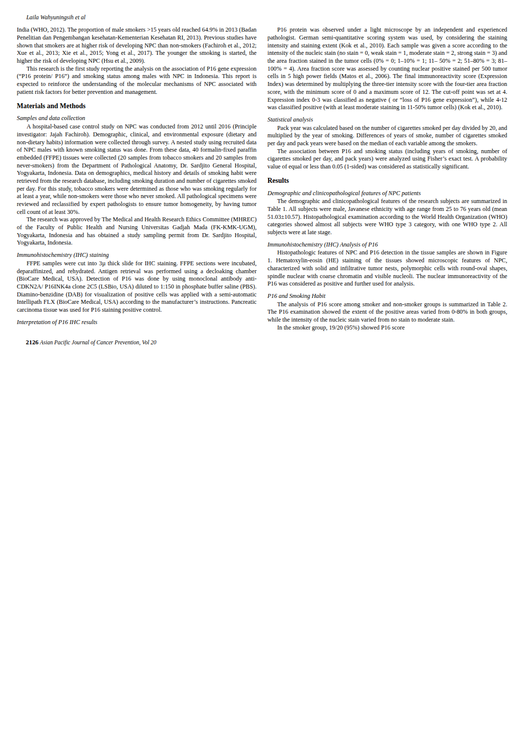Laila Wahyuningsih et al
India (WHO, 2012). The proportion of male smokers >15 years old reached 64.9% in 2013 (Badan Penelitian dan Pengembangan kesehatan-Kementerian Kesehatan RI, 2013). Previous studies have shown that smokers are at higher risk of developing NPC than non-smokers (Fachiroh et al., 2012; Xue et al., 2013; Xie et al., 2015; Yong et al., 2017). The younger the smoking is started, the higher the risk of developing NPC (Hsu et al., 2009).
This research is the first study reporting the analysis on the association of P16 gene expression (“P16 protein/ P16”) and smoking status among males with NPC in Indonesia. This report is expected to reinforce the understanding of the molecular mechanisms of NPC associated with patient risk factors for better prevention and management.
Materials and Methods
Samples and data collection
A hospital-based case control study on NPC was conducted from 2012 until 2016 (Principle investigator: Jajah Fachiroh). Demographic, clinical, and environmental exposure (dietary and non-dietary habits) information were collected through survey. A nested study using recruited data of NPC males with known smoking status was done. From these data, 40 formalin-fixed paraffin embedded (FFPE) tissues were collected (20 samples from tobacco smokers and 20 samples from never-smokers) from the Department of Pathological Anatomy, Dr. Sardjito General Hospital, Yogyakarta, Indonesia. Data on demographics, medical history and details of smoking habit were retrieved from the research database, including smoking duration and number of cigarettes smoked per day. For this study, tobacco smokers were determined as those who was smoking regularly for at least a year, while non-smokers were those who never smoked. All pathological specimens were reviewed and reclassified by expert pathologists to ensure tumor homogeneity, by having tumor cell count of at least 30%.
The research was approved by The Medical and Health Research Ethics Committee (MHREC) of the Faculty of Public Health and Nursing Universitas Gadjah Mada (FK-KMK-UGM), Yogyakarta, Indonesia and has obtained a study sampling permit from Dr. Sardjito Hospital, Yogyakarta, Indonesia.
Immunohistochemistry (IHC) staining
FFPE samples were cut into 3µ thick slide for IHC staining. FFPE sections were incubated, deparaffinized, and rehydrated. Antigen retrieval was performed using a decloaking chamber (BioCare Medical, USA). Detection of P16 was done by using monoclonal antibody anti-CDKN2A/ P16INK4a clone 2C5 (LSBio, USA) diluted to 1:150 in phosphate buffer saline (PBS). Diamino-benzidine (DAB) for visualization of positive cells was applied with a semi-automatic Intellipath FLX (BioCare Medical, USA) according to the manufacturer’s instructions. Pancreatic carcinoma tissue was used for P16 staining positive control.
Interpretation of P16 IHC results
P16 protein was observed under a light microscope by an independent and experienced pathologist. German semi-quantitative scoring system was used, by considering the staining intensity and staining extent (Kok et al., 2010). Each sample was given a score according to the intensity of the nucleic stain (no stain = 0, weak stain = 1, moderate stain = 2, strong stain = 3) and the area fraction stained in the tumor cells (0% = 0; 1–10% = 1; 11– 50% = 2; 51–80% = 3; 81–100% = 4). Area fraction score was assessed by counting nuclear positive stained per 500 tumor cells in 5 high power fields (Matos et al., 2006). The final immunoreactivity score (Expression Index) was determined by multiplying the three-tier intensity score with the four-tier area fraction score, with the minimum score of 0 and a maximum score of 12. The cut-off point was set at 4. Expression index 0-3 was classified as negative ( or “loss of P16 gene expression”), while 4-12 was classified positive (with at least moderate staining in 11-50% tumor cells) (Kok et al., 2010).
Statistical analysis
Pack year was calculated based on the number of cigarettes smoked per day divided by 20, and multiplied by the year of smoking. Differences of years of smoke, number of cigarettes smoked per day and pack years were based on the median of each variable among the smokers.
The association between P16 and smoking status (including years of smoking, number of cigarettes smoked per day, and pack years) were analyzed using Fisher’s exact test. A probability value of equal or less than 0.05 (1-sided) was considered as statistically significant.
Results
Demographic and clinicopathological features of NPC patients
The demographic and clinicopathological features of the research subjects are summarized in Table 1. All subjects were male, Javanese ethnicity with age range from 25 to 76 years old (mean 51.03±10.57). Histopathological examination according to the World Health Organization (WHO) categories showed almost all subjects were WHO type 3 category, with one WHO type 2. All subjects were at late stage.
Immunohistochemistry (IHC) Analysis of P16
Histopathologic features of NPC and P16 detection in the tissue samples are shown in Figure 1. Hematoxylin-eosin (HE) staining of the tissues showed microscopic features of NPC, characterized with solid and infiltrative tumor nests, polymorphic cells with round-oval shapes, spindle nuclear with coarse chromatin and visible nucleoli. The nuclear immunoreactivity of the P16 was considered as positive and further used for analysis.
P16 and Smoking Habit
The analysis of P16 score among smoker and non-smoker groups is summarized in Table 2. The P16 examination showed the extent of the positive areas varied from 0-80% in both groups, while the intensity of the nucleic stain varied from no stain to moderate stain.
In the smoker group, 19/20 (95%) showed P16 score
2126 Asian Pacific Journal of Cancer Prevention, Vol 20